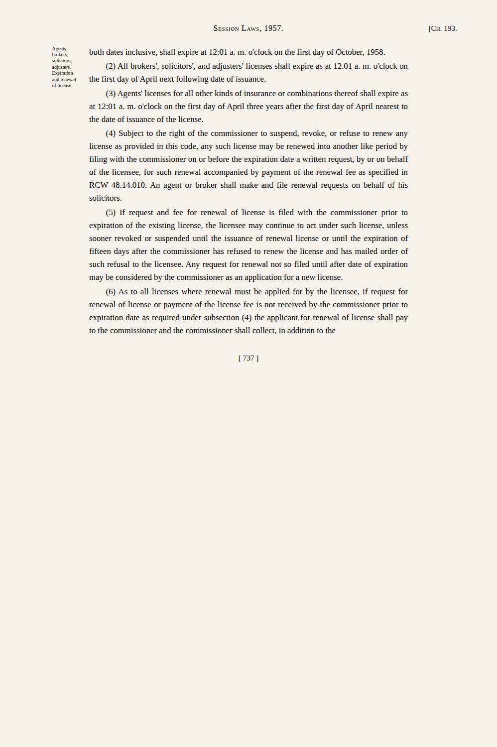Session Laws, 1957. [Ch. 193.
Agents,
brokers,
solicitors,
adjusters.
Expiration
and renewal
of license.
both dates inclusive, shall expire at 12:01 a. m. o'clock on the first day of October, 1958.
(2) All brokers', solicitors', and adjusters' licenses shall expire as at 12.01 a. m. o'clock on the first day of April next following date of issuance.
(3) Agents' licenses for all other kinds of insurance or combinations thereof shall expire as at 12:01 a. m. o'clock on the first day of April three years after the first day of April nearest to the date of issuance of the license.
(4) Subject to the right of the commissioner to suspend, revoke, or refuse to renew any license as provided in this code, any such license may be renewed into another like period by filing with the commissioner on or before the expiration date a written request, by or on behalf of the licensee, for such renewal accompanied by payment of the renewal fee as specified in RCW 48.14.010. An agent or broker shall make and file renewal requests on behalf of his solicitors.
(5) If request and fee for renewal of license is filed with the commissioner prior to expiration of the existing license, the licensee may continue to act under such license, unless sooner revoked or suspended until the issuance of renewal license or until the expiration of fifteen days after the commissioner has refused to renew the license and has mailed order of such refusal to the licensee. Any request for renewal not so filed until after date of expiration may be considered by the commissioner as an application for a new license.
(6) As to all licenses where renewal must be applied for by the licensee, if request for renewal of license or payment of the license fee is not received by the commissioner prior to expiration date as required under subsection (4) the applicant for renewal of license shall pay to the commissioner and the commissioner shall collect, in addition to the
[ 737 ]